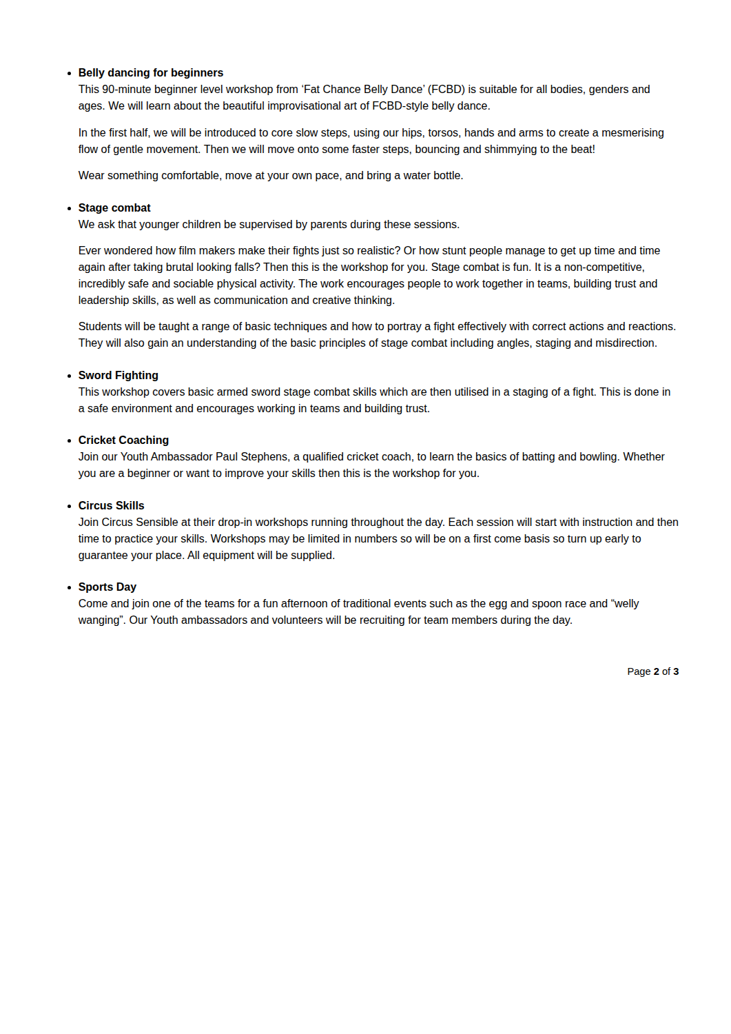Belly dancing for beginners
This 90-minute beginner level workshop from ‘Fat Chance Belly Dance’ (FCBD) is suitable for all bodies, genders and ages. We will learn about the beautiful improvisational art of FCBD-style belly dance.
In the first half, we will be introduced to core slow steps, using our hips, torsos, hands and arms to create a mesmerising flow of gentle movement. Then we will move onto some faster steps, bouncing and shimmying to the beat!
Wear something comfortable, move at your own pace, and bring a water bottle.
Stage combat
We ask that younger children be supervised by parents during these sessions.
Ever wondered how film makers make their fights just so realistic? Or how stunt people manage to get up time and time again after taking brutal looking falls? Then this is the workshop for you. Stage combat is fun. It is a non-competitive, incredibly safe and sociable physical activity. The work encourages people to work together in teams, building trust and leadership skills, as well as communication and creative thinking.
Students will be taught a range of basic techniques and how to portray a fight effectively with correct actions and reactions. They will also gain an understanding of the basic principles of stage combat including angles, staging and misdirection.
Sword Fighting
This workshop covers basic armed sword stage combat skills which are then utilised in a staging of a fight. This is done in a safe environment and encourages working in teams and building trust.
Cricket Coaching
Join our Youth Ambassador Paul Stephens, a qualified cricket coach, to learn the basics of batting and bowling. Whether you are a beginner or want to improve your skills then this is the workshop for you.
Circus Skills
Join Circus Sensible at their drop-in workshops running throughout the day. Each session will start with instruction and then time to practice your skills. Workshops may be limited in numbers so will be on a first come basis so turn up early to guarantee your place. All equipment will be supplied.
Sports Day
Come and join one of the teams for a fun afternoon of traditional events such as the egg and spoon race and “welly wanging”. Our Youth ambassadors and volunteers will be recruiting for team members during the day.
Page 2 of 3